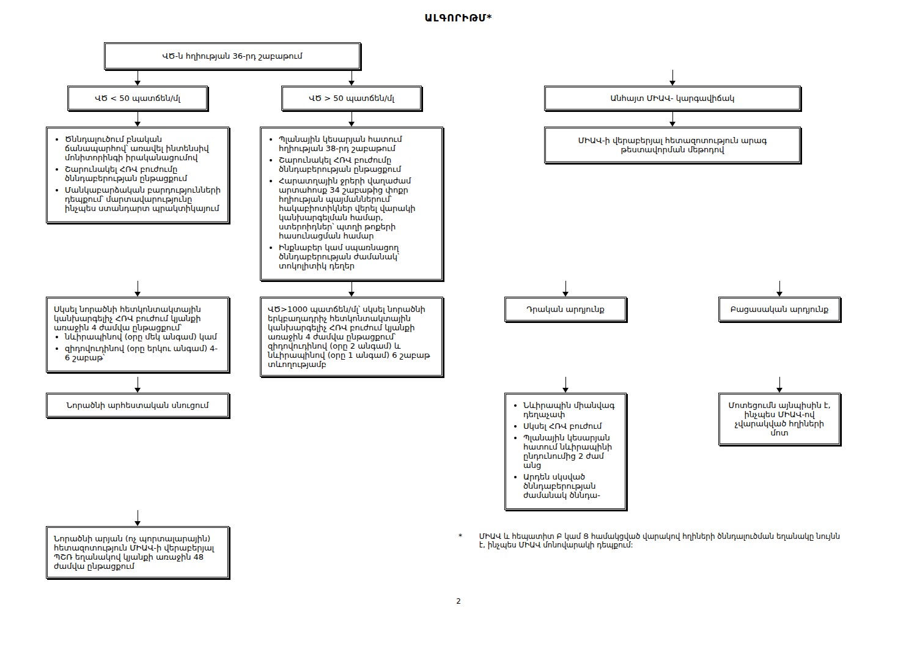ԱԼԳՈՐԻԹՄ*
| ՎԾ-ն հղիության 36-րդ շաբաթում | | |
| ՎԾ < 50 պատճեն/մլ | ՎԾ > 50 պատճեն/մլ | Անհայտ ՄԻԱՎ- կարգավիճակ |
| Ծննդալուծում բնական ճանապարհով՝ առավել ինտենսիվ մոնիտորինգի իրականացումով Շարունակել ՀՌՎ բուժումը ծննդաբերության ընթացքում Մանկաբարձական բարդությունների դեպքում՝ մարտավարությունը ինչպես ստանդարտ պրակտիկայում | Պլանային կեսարյան հատում հղիության 38-րդ շաբաթում Շարունակել ՀՌՎ բուժումը ծննդաբերության ընթացքում Հարատղային ջրերի վաղաժամ արտահոսք 34 շաբաթից փոքր հղիության պայմաններում՝ հակաբիոտիկներ վերել վարակի կանխարգելման համար, ստերոիդներ՝ պտղի թոքերի հասունացման համար Ինքնաբեր կամ սպառնացող ծննդաբերության ժամանակ՝ տոկոլիտիկ դեղեր | ՄԻԱՎ-ի վերաբերյալ հետազոտություն արագ թեստավորման մեթոդով |
| Սկսել նորածնի հետկոնտակտային կանխարգելիչ ՀՌՎ բուժում կյանքի առաջին 4 ժամվա ընթացքում՝ նևիրապինով (օրը մեկ անգամ) կամ զիդովուդինով (օրը երկու անգամ) 4-6 շաբաթ՝ | ՎԾ>1000 պատճեն/մլ՝ սկսել նորածնի երկբաղադրիչ հետկոնտակտային կանխարգելիչ ՀՌՎ բուժում կյանքի առաջին 4 ժամվա ընթացքում՝ զիդովուդինով (օրը 2 անգամ) և նևիրապինով (օրը 1 անգամ) 6 շաբաթ տևողությամբ | Դրական արդյունք | Բացասական արդյունք |
| Նորածնի արհեստական սնուցում | | Նևիրապին միանվագ դեղաչափ Սկսել ՀՌՎ բուժում Պլանային կեսարյան հատում նևիրապինի ընդունումից 2 ժամ անց Արդեն սկսված ծննդաբերության ժամանակ ծննդա- | Մոտեցումն այնպիսին է, ինչպես ՄԻԱՎ-ով չվարակված հղիների մոտ |
| Նորածնի արյան (ոչ պորտալարային) հետազոտություն ՄԻԱՎ-ի վերաբերյալ ՊՇՌ եղանակով կյանքի առաջին 48 ժամվա ընթացքում | | * ՄԻԱՎ և հեպատիտ Բ կամ Ց համակցված վարակով հղիների ծննդալուծման եղանակը նույնն է, ինչպես ՄԻԱՎ մոնովարակի դեպքում: |
2